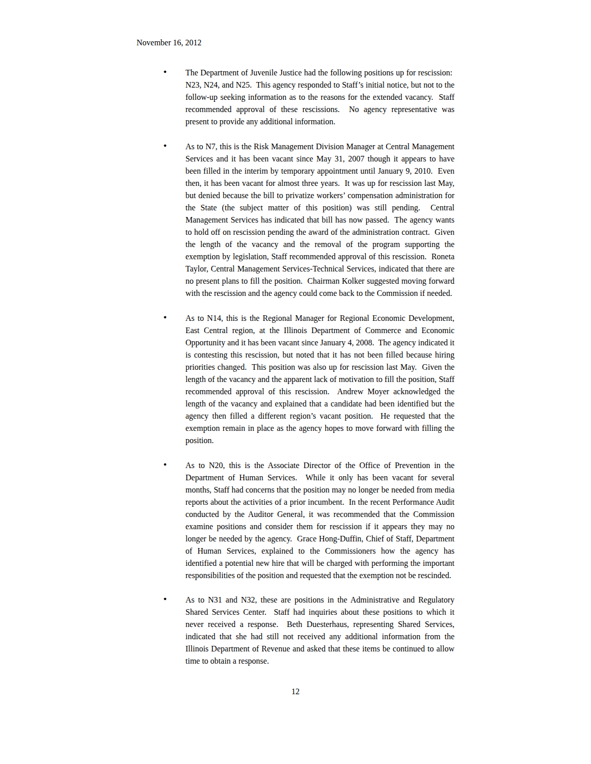November 16, 2012
The Department of Juvenile Justice had the following positions up for rescission: N23, N24, and N25. This agency responded to Staff’s initial notice, but not to the follow-up seeking information as to the reasons for the extended vacancy. Staff recommended approval of these rescissions. No agency representative was present to provide any additional information.
As to N7, this is the Risk Management Division Manager at Central Management Services and it has been vacant since May 31, 2007 though it appears to have been filled in the interim by temporary appointment until January 9, 2010. Even then, it has been vacant for almost three years. It was up for rescission last May, but denied because the bill to privatize workers’ compensation administration for the State (the subject matter of this position) was still pending. Central Management Services has indicated that bill has now passed. The agency wants to hold off on rescission pending the award of the administration contract. Given the length of the vacancy and the removal of the program supporting the exemption by legislation, Staff recommended approval of this rescission. Roneta Taylor, Central Management Services-Technical Services, indicated that there are no present plans to fill the position. Chairman Kolker suggested moving forward with the rescission and the agency could come back to the Commission if needed.
As to N14, this is the Regional Manager for Regional Economic Development, East Central region, at the Illinois Department of Commerce and Economic Opportunity and it has been vacant since January 4, 2008. The agency indicated it is contesting this rescission, but noted that it has not been filled because hiring priorities changed. This position was also up for rescission last May. Given the length of the vacancy and the apparent lack of motivation to fill the position, Staff recommended approval of this rescission. Andrew Moyer acknowledged the length of the vacancy and explained that a candidate had been identified but the agency then filled a different region’s vacant position. He requested that the exemption remain in place as the agency hopes to move forward with filling the position.
As to N20, this is the Associate Director of the Office of Prevention in the Department of Human Services. While it only has been vacant for several months, Staff had concerns that the position may no longer be needed from media reports about the activities of a prior incumbent. In the recent Performance Audit conducted by the Auditor General, it was recommended that the Commission examine positions and consider them for rescission if it appears they may no longer be needed by the agency. Grace Hong-Duffin, Chief of Staff, Department of Human Services, explained to the Commissioners how the agency has identified a potential new hire that will be charged with performing the important responsibilities of the position and requested that the exemption not be rescinded.
As to N31 and N32, these are positions in the Administrative and Regulatory Shared Services Center. Staff had inquiries about these positions to which it never received a response. Beth Duesterhaus, representing Shared Services, indicated that she had still not received any additional information from the Illinois Department of Revenue and asked that these items be continued to allow time to obtain a response.
12